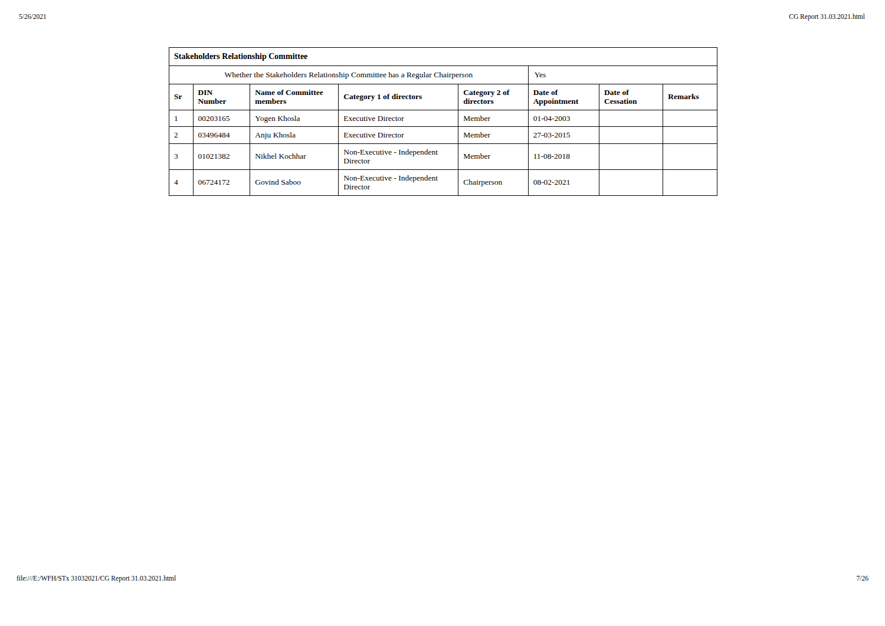5/26/2021
CG Report 31.03.2021.html
| Stakeholders Relationship Committee |
| Whether the Stakeholders Relationship Committee has a Regular Chairperson | Yes |
| Sr | DIN Number | Name of Committee members | Category 1 of directors | Category 2 of directors | Date of Appointment | Date of Cessation | Remarks |
| 1 | 00203165 | Yogen Khosla | Executive Director | Member | 01-04-2003 | | |
| 2 | 03496484 | Anju Khosla | Executive Director | Member | 27-03-2015 | | |
| 3 | 01021382 | Nikhel Kochhar | Non-Executive - Independent Director | Member | 11-08-2018 | | |
| 4 | 06724172 | Govind Saboo | Non-Executive - Independent Director | Chairperson | 08-02-2021 | | |
file:///E:/WFH/STx 31032021/CG Report 31.03.2021.html
7/26